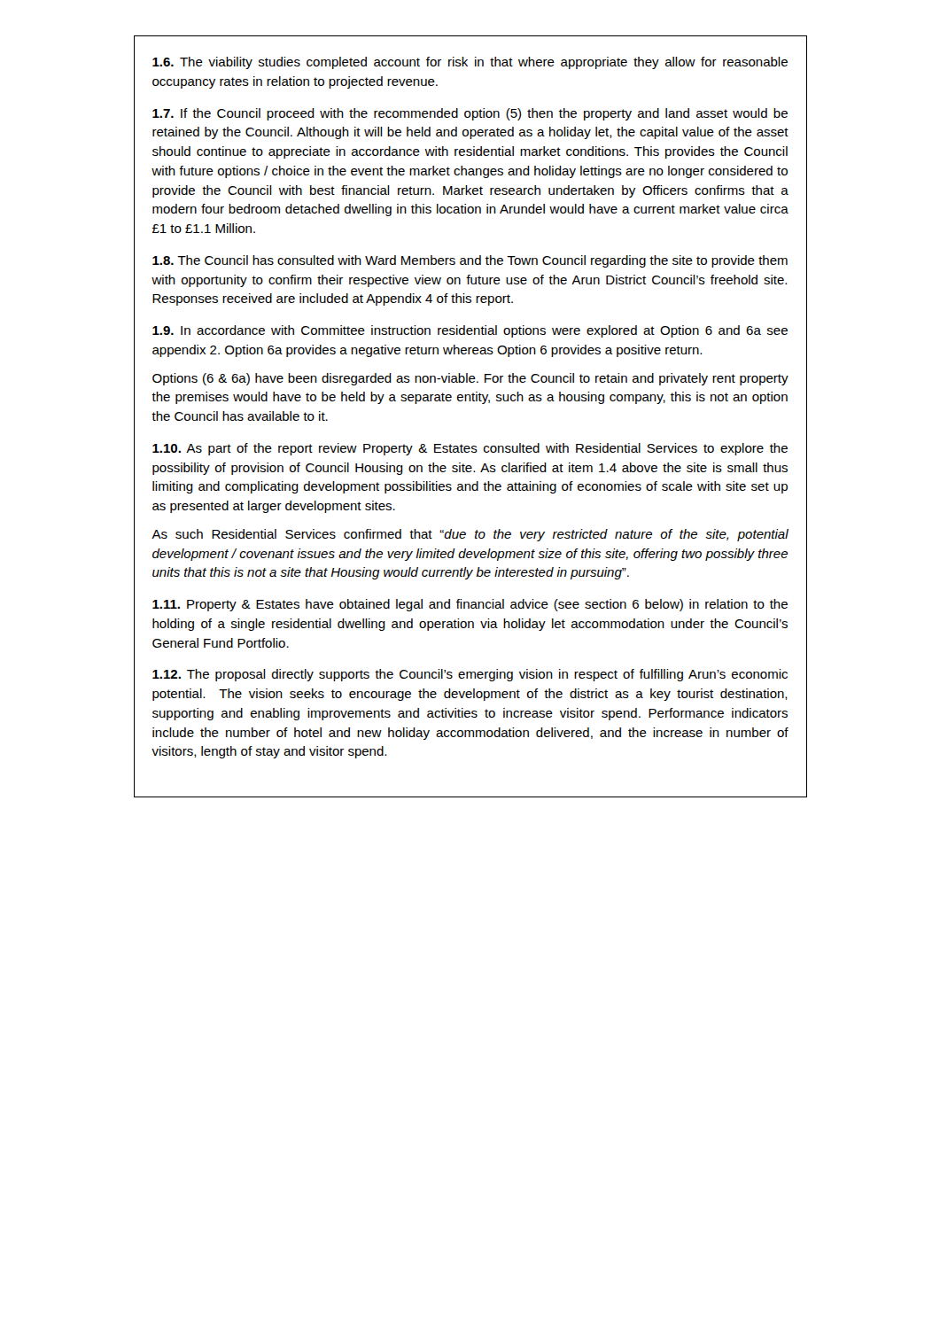1.6. The viability studies completed account for risk in that where appropriate they allow for reasonable occupancy rates in relation to projected revenue.
1.7. If the Council proceed with the recommended option (5) then the property and land asset would be retained by the Council. Although it will be held and operated as a holiday let, the capital value of the asset should continue to appreciate in accordance with residential market conditions. This provides the Council with future options / choice in the event the market changes and holiday lettings are no longer considered to provide the Council with best financial return. Market research undertaken by Officers confirms that a modern four bedroom detached dwelling in this location in Arundel would have a current market value circa £1 to £1.1 Million.
1.8. The Council has consulted with Ward Members and the Town Council regarding the site to provide them with opportunity to confirm their respective view on future use of the Arun District Council’s freehold site. Responses received are included at Appendix 4 of this report.
1.9. In accordance with Committee instruction residential options were explored at Option 6 and 6a see appendix 2. Option 6a provides a negative return whereas Option 6 provides a positive return.
Options (6 & 6a) have been disregarded as non-viable. For the Council to retain and privately rent property the premises would have to be held by a separate entity, such as a housing company, this is not an option the Council has available to it.
1.10. As part of the report review Property & Estates consulted with Residential Services to explore the possibility of provision of Council Housing on the site. As clarified at item 1.4 above the site is small thus limiting and complicating development possibilities and the attaining of economies of scale with site set up as presented at larger development sites.
As such Residential Services confirmed that “due to the very restricted nature of the site, potential development / covenant issues and the very limited development size of this site, offering two possibly three units that this is not a site that Housing would currently be interested in pursuing”.
1.11. Property & Estates have obtained legal and financial advice (see section 6 below) in relation to the holding of a single residential dwelling and operation via holiday let accommodation under the Council’s General Fund Portfolio.
1.12. The proposal directly supports the Council’s emerging vision in respect of fulfilling Arun’s economic potential. The vision seeks to encourage the development of the district as a key tourist destination, supporting and enabling improvements and activities to increase visitor spend. Performance indicators include the number of hotel and new holiday accommodation delivered, and the increase in number of visitors, length of stay and visitor spend.